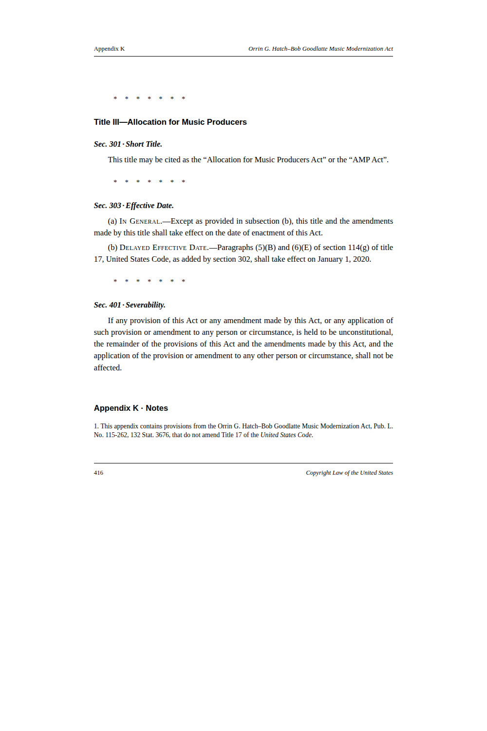Appendix K Orrin G. Hatch–Bob Goodlatte Music Modernization Act
* * * * * * *
Title III—Allocation for Music Producers
Sec. 301·Short Title.
This title may be cited as the “Allocation for Music Producers Act” or the “AMP Act”.
* * * * * * *
Sec. 303·Effective Date.
(a) In General.—Except as provided in subsection (b), this title and the amendments made by this title shall take effect on the date of enactment of this Act.
(b) Delayed Effective Date.—Paragraphs (5)(B) and (6)(E) of section 114(g) of title 17, United States Code, as added by section 302, shall take effect on January 1, 2020.
* * * * * * *
Sec. 401·Severability.
If any provision of this Act or any amendment made by this Act, or any application of such provision or amendment to any person or circumstance, is held to be unconstitutional, the remainder of the provisions of this Act and the amendments made by this Act, and the application of the provision or amendment to any other person or circumstance, shall not be affected.
Appendix K · Notes
1. This appendix contains provisions from the Orrin G. Hatch–Bob Goodlatte Music Modernization Act, Pub. L. No. 115-262, 132 Stat. 3676, that do not amend Title 17 of the United States Code.
416 Copyright Law of the United States